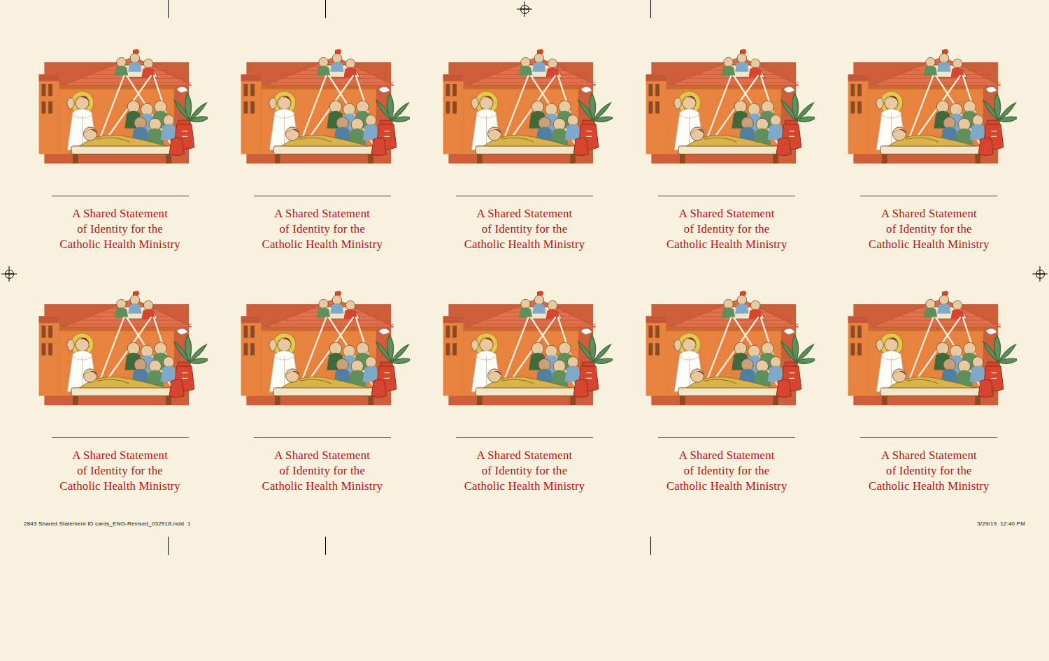A Shared Statement of Identity for the Catholic Health Ministry
A Shared Statement of Identity for the Catholic Health Ministry
A Shared Statement of Identity for the Catholic Health Ministry
A Shared Statement of Identity for the Catholic Health Ministry
A Shared Statement of Identity for the Catholic Health Ministry
A Shared Statement of Identity for the Catholic Health Ministry
A Shared Statement of Identity for the Catholic Health Ministry
A Shared Statement of Identity for the Catholic Health Ministry
A Shared Statement of Identity for the Catholic Health Ministry
A Shared Statement of Identity for the Catholic Health Ministry
2843 Shared Statement ID cards_ENG-Revised_032918.indd 1 3/29/19 12:40 PM